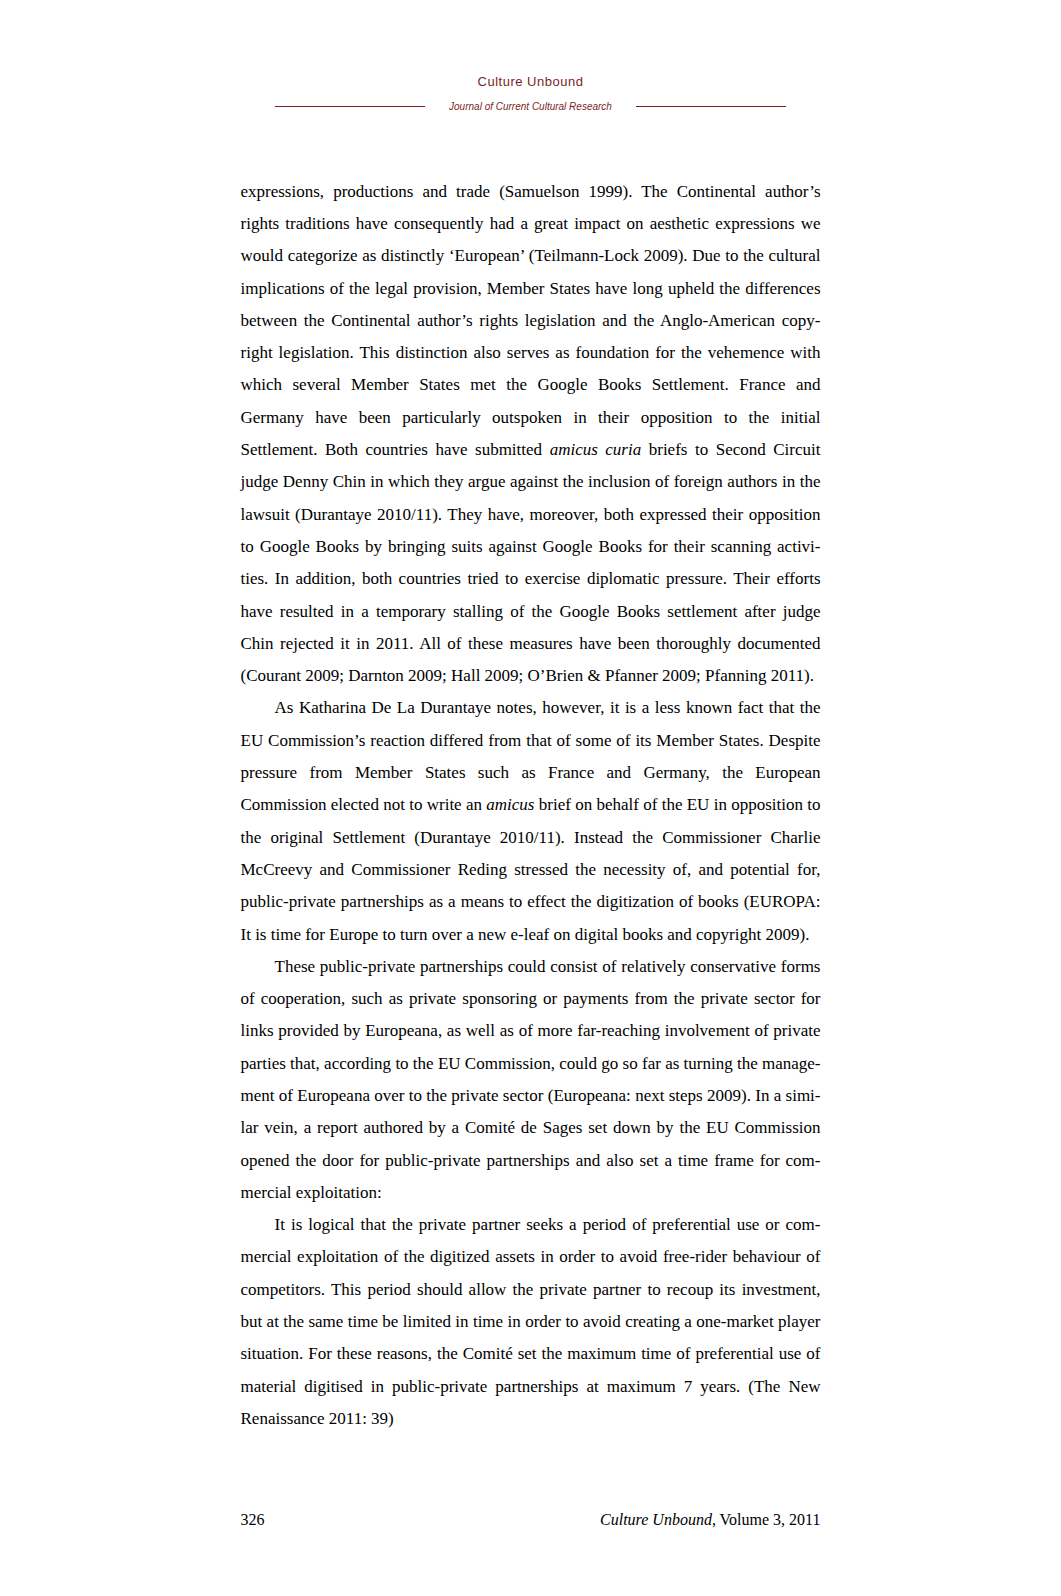Culture Unbound
Journal of Current Cultural Research
expressions, productions and trade (Samuelson 1999). The Continental author’s rights traditions have consequently had a great impact on aesthetic expressions we would categorize as distinctly ‘European’ (Teilmann-Lock 2009). Due to the cultural implications of the legal provision, Member States have long upheld the differences between the Continental author’s rights legislation and the Anglo-American copyright legislation. This distinction also serves as foundation for the vehemence with which several Member States met the Google Books Settlement. France and Germany have been particularly outspoken in their opposition to the initial Settlement. Both countries have submitted amicus curia briefs to Second Circuit judge Denny Chin in which they argue against the inclusion of foreign authors in the lawsuit (Durantaye 2010/11). They have, moreover, both expressed their opposition to Google Books by bringing suits against Google Books for their scanning activities. In addition, both countries tried to exercise diplomatic pressure. Their efforts have resulted in a temporary stalling of the Google Books settlement after judge Chin rejected it in 2011. All of these measures have been thoroughly documented (Courant 2009; Darnton 2009; Hall 2009; O’Brien & Pfanner 2009; Pfanning 2011).
As Katharina De La Durantaye notes, however, it is a less known fact that the EU Commission’s reaction differed from that of some of its Member States. Despite pressure from Member States such as France and Germany, the European Commission elected not to write an amicus brief on behalf of the EU in opposition to the original Settlement (Durantaye 2010/11). Instead the Commissioner Charlie McCreevy and Commissioner Reding stressed the necessity of, and potential for, public-private partnerships as a means to effect the digitization of books (EUROPA: It is time for Europe to turn over a new e-leaf on digital books and copyright 2009).
These public-private partnerships could consist of relatively conservative forms of cooperation, such as private sponsoring or payments from the private sector for links provided by Europeana, as well as of more far-reaching involvement of private parties that, according to the EU Commission, could go so far as turning the management of Europeana over to the private sector (Europeana: next steps 2009). In a similar vein, a report authored by a Comité de Sages set down by the EU Commission opened the door for public-private partnerships and also set a time frame for commercial exploitation:
It is logical that the private partner seeks a period of preferential use or commercial exploitation of the digitized assets in order to avoid free-rider behaviour of competitors. This period should allow the private partner to recoup its investment, but at the same time be limited in time in order to avoid creating a one-market player situation. For these reasons, the Comité set the maximum time of preferential use of material digitised in public-private partnerships at maximum 7 years. (The New Renaissance 2011: 39)
326 Culture Unbound, Volume 3, 2011